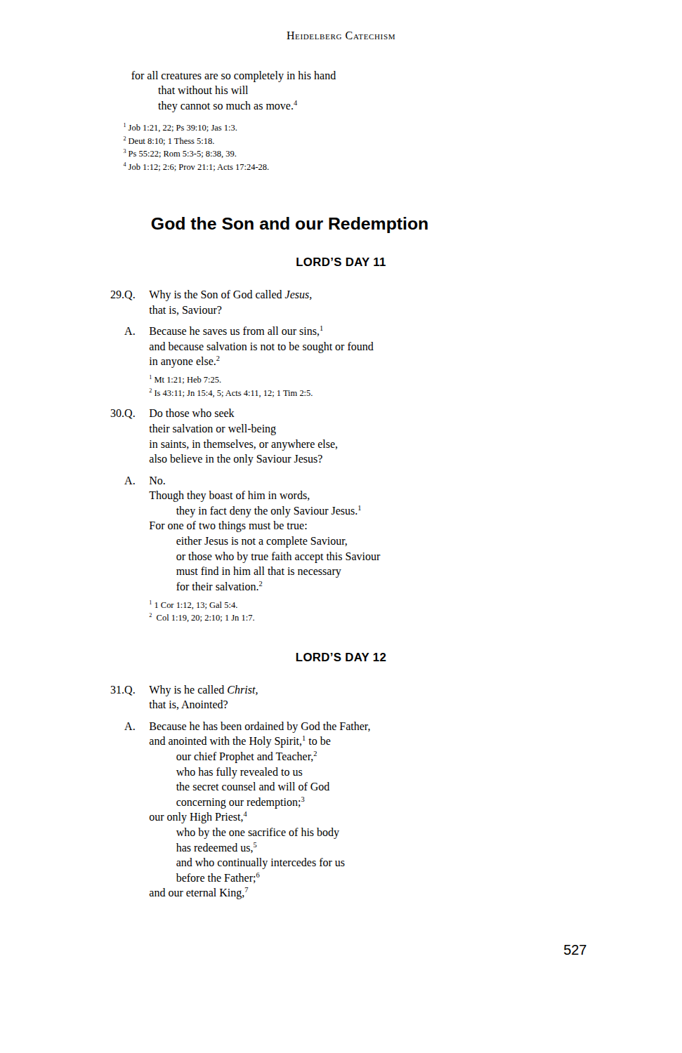Heidelberg Catechism
for all creatures are so completely in his hand that without his will they cannot so much as move.4
1 Job 1:21, 22; Ps 39:10; Jas 1:3.
2 Deut 8:10; 1 Thess 5:18.
3 Ps 55:22; Rom 5:3-5; 8:38, 39.
4 Job 1:12; 2:6; Prov 21:1; Acts 17:24-28.
God the Son and our Redemption
LORD’S DAY 11
| 29. | Q. | Why is the Son of God called Jesus, that is, Saviour? |
| | A. | Because he saves us from all our sins, 1 and because salvation is not to be sought or found in anyone else. 2 1 Mt 1:21; Heb 7:25. 2 Is 43:11; Jn 15:4, 5; Acts 4:11, 12; 1 Tim 2:5. |
| 30. | Q. | Do those who seek their salvation or well-being in saints, in themselves, or anywhere else, also believe in the only Saviour Jesus? |
| | A. | No. Though they boast of him in words, they in fact deny the only Saviour Jesus. 1 For one of two things must be true: either Jesus is not a complete Saviour, or those who by true faith accept this Saviour must find in him all that is necessary for their salvation. 2 1 1 Cor 1:12, 13; Gal 5:4. 2 Col 1:19, 20; 2:10; 1 Jn 1:7. |
LORD’S DAY 12
| 31. | Q. | Why is he called Christ, that is, Anointed? |
| | A. | Because he has been ordained by God the Father, and anointed with the Holy Spirit, 1 to be our chief Prophet and Teacher, 2 who has fully revealed to us the secret counsel and will of God concerning our redemption; 3 our only High Priest, 4 who by the one sacrifice of his body has redeemed us, 5 and who continually intercedes for us before the Father; 6 and our eternal King, 7 |
527